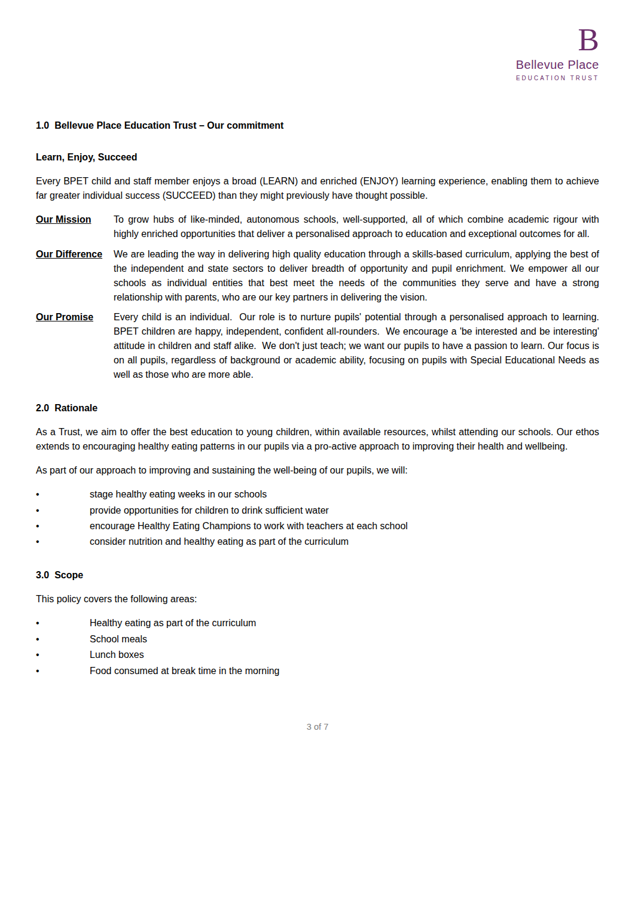B
Bellevue Place
EDUCATION TRUST
1.0 Bellevue Place Education Trust – Our commitment
Learn, Enjoy, Succeed
Every BPET child and staff member enjoys a broad (LEARN) and enriched (ENJOY) learning experience, enabling them to achieve far greater individual success (SUCCEED) than they might previously have thought possible.
Our Mission
To grow hubs of like-minded, autonomous schools, well-supported, all of which combine academic rigour with highly enriched opportunities that deliver a personalised approach to education and exceptional outcomes for all.
Our Difference
We are leading the way in delivering high quality education through a skills-based curriculum, applying the best of the independent and state sectors to deliver breadth of opportunity and pupil enrichment. We empower all our schools as individual entities that best meet the needs of the communities they serve and have a strong relationship with parents, who are our key partners in delivering the vision.
Our Promise
Every child is an individual. Our role is to nurture pupils' potential through a personalised approach to learning. BPET children are happy, independent, confident all-rounders. We encourage a 'be interested and be interesting' attitude in children and staff alike. We don't just teach; we want our pupils to have a passion to learn. Our focus is on all pupils, regardless of background or academic ability, focusing on pupils with Special Educational Needs as well as those who are more able.
2.0 Rationale
As a Trust, we aim to offer the best education to young children, within available resources, whilst attending our schools. Our ethos extends to encouraging healthy eating patterns in our pupils via a pro-active approach to improving their health and wellbeing.
As part of our approach to improving and sustaining the well-being of our pupils, we will:
stage healthy eating weeks in our schools
provide opportunities for children to drink sufficient water
encourage Healthy Eating Champions to work with teachers at each school
consider nutrition and healthy eating as part of the curriculum
3.0 Scope
This policy covers the following areas:
Healthy eating as part of the curriculum
School meals
Lunch boxes
Food consumed at break time in the morning
3 of 7